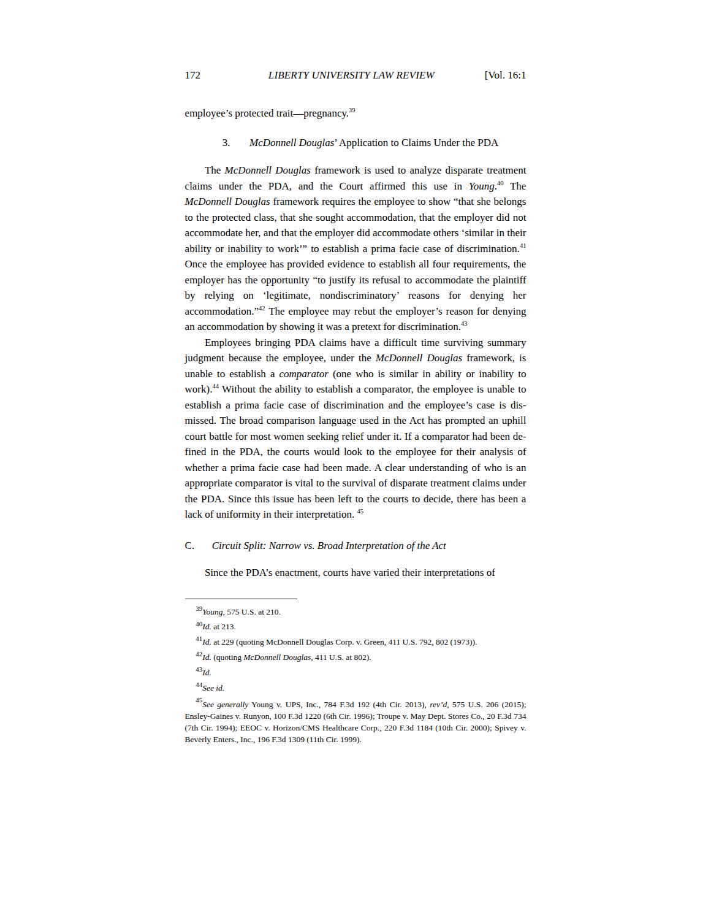172 LIBERTY UNIVERSITY LAW REVIEW [Vol. 16:1
employee’s protected trait—pregnancy.39
3. McDonnell Douglas’ Application to Claims Under the PDA
The McDonnell Douglas framework is used to analyze disparate treatment claims under the PDA, and the Court affirmed this use in Young.40 The McDonnell Douglas framework requires the employee to show “that she belongs to the protected class, that she sought accommodation, that the employer did not accommodate her, and that the employer did accommodate others ‘similar in their ability or inability to work’” to establish a prima facie case of discrimination.41 Once the employee has provided evidence to establish all four requirements, the employer has the opportunity “to justify its refusal to accommodate the plaintiff by relying on ‘legitimate, nondiscriminatory’ reasons for denying her accommodation.”42 The employee may rebut the employer’s reason for denying an accommodation by showing it was a pretext for discrimination.43
Employees bringing PDA claims have a difficult time surviving summary judgment because the employee, under the McDonnell Douglas framework, is unable to establish a comparator (one who is similar in ability or inability to work).44 Without the ability to establish a comparator, the employee is unable to establish a prima facie case of discrimination and the employee’s case is dismissed. The broad comparison language used in the Act has prompted an uphill court battle for most women seeking relief under it. If a comparator had been defined in the PDA, the courts would look to the employee for their analysis of whether a prima facie case had been made. A clear understanding of who is an appropriate comparator is vital to the survival of disparate treatment claims under the PDA. Since this issue has been left to the courts to decide, there has been a lack of uniformity in their interpretation. 45
C. Circuit Split: Narrow vs. Broad Interpretation of the Act
Since the PDA’s enactment, courts have varied their interpretations of
39 Young, 575 U.S. at 210.
40 Id. at 213.
41 Id. at 229 (quoting McDonnell Douglas Corp. v. Green, 411 U.S. 792, 802 (1973)).
42 Id. (quoting McDonnell Douglas, 411 U.S. at 802).
43 Id.
44 See id.
45 See generally Young v. UPS, Inc., 784 F.3d 192 (4th Cir. 2013), rev’d, 575 U.S. 206 (2015); Ensley-Gaines v. Runyon, 100 F.3d 1220 (6th Cir. 1996); Troupe v. May Dept. Stores Co., 20 F.3d 734 (7th Cir. 1994); EEOC v. Horizon/CMS Healthcare Corp., 220 F.3d 1184 (10th Cir. 2000); Spivey v. Beverly Enters., Inc., 196 F.3d 1309 (11th Cir. 1999).